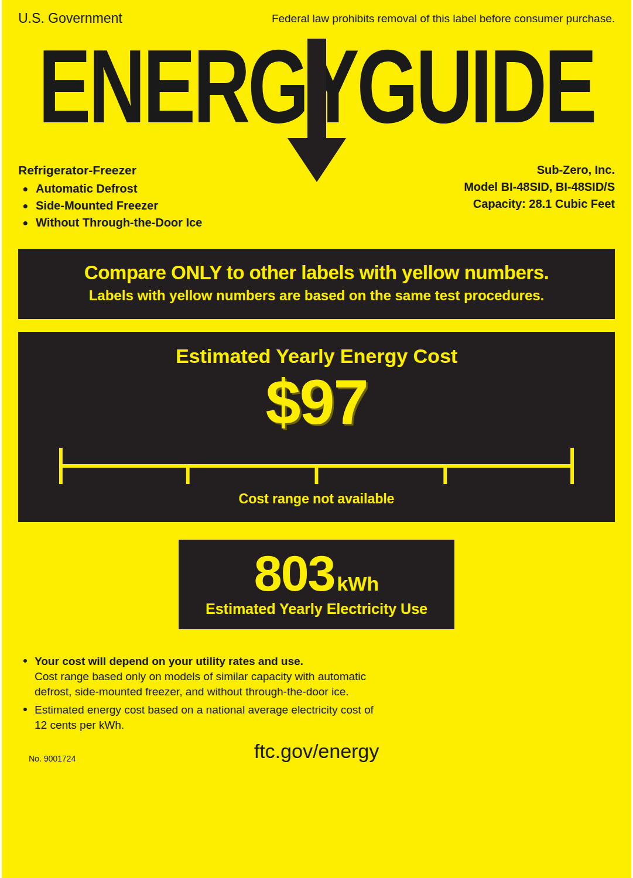U.S. Government
Federal law prohibits removal of this label before consumer purchase.
ENERGYGUIDE
Refrigerator-Freezer
Automatic Defrost
Side-Mounted Freezer
Without Through-the-Door Ice
Sub-Zero, Inc.
Model BI-48SID, BI-48SID/S
Capacity: 28.1 Cubic Feet
Compare ONLY to other labels with yellow numbers.
Labels with yellow numbers are based on the same test procedures.
Estimated Yearly Energy Cost
$97
Cost range not available
803kWh
Estimated Yearly Electricity Use
Your cost will depend on your utility rates and use.
Cost range based only on models of similar capacity with automatic
defrost, side-mounted freezer, and without through-the-door ice.
Estimated energy cost based on a national average electricity cost of
12 cents per kWh.
No. 9001724
ftc.gov/energy